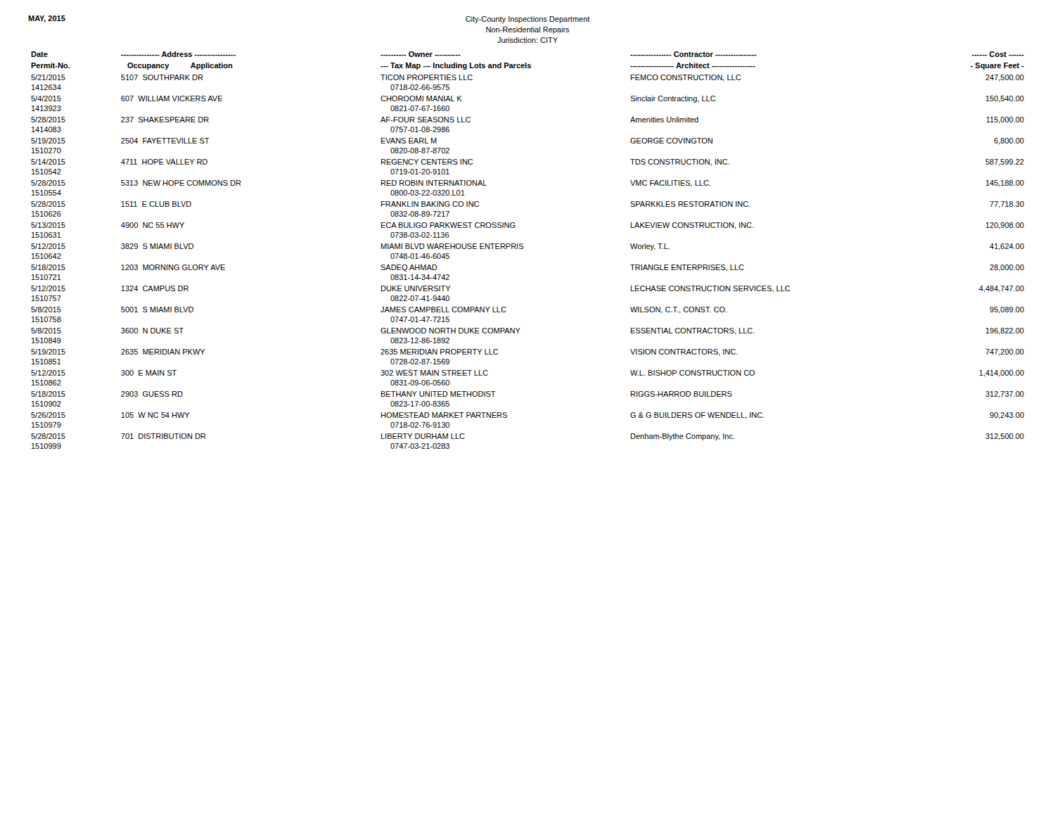MAY, 2015
City-County Inspections Department
Non-Residential Repairs
Jurisdiction: CITY
| Date | --------------- Address ---------------- | ---------- Owner ---------- | ---------------- Contractor ---------------- | ------ Cost ------ |
| --- | --- | --- | --- | --- |
| Permit-No. | Occupancy Application | --- Tax Map --- Including Lots and Parcels | ----------------- Architect ----------------- | - Square Feet - |
| 5/21/2015 | 5107 SOUTHPARK DR | TICON PROPERTIES LLC | FEMCO CONSTRUCTION, LLC | 247,500.00 |
| 1412634 | | 0718-02-66-9575 | | |
| 5/4/2015 | 607 WILLIAM VICKERS AVE | CHOROOMI MANIAL K | Sinclair Contracting, LLC | 150,540.00 |
| 1413923 | | 0821-07-67-1660 | | |
| 5/28/2015 | 237 SHAKESPEARE DR | AF-FOUR SEASONS LLC | Amenities Unlimited | 115,000.00 |
| 1414083 | | 0757-01-08-2986 | | |
| 5/19/2015 | 2504 FAYETTEVILLE ST | EVANS EARL M | GEORGE COVINGTON | 6,800.00 |
| 1510270 | | 0820-08-87-8702 | | |
| 5/14/2015 | 4711 HOPE VALLEY RD | REGENCY CENTERS INC | TDS CONSTRUCTION, INC. | 587,599.22 |
| 1510542 | | 0719-01-20-9101 | | |
| 5/28/2015 | 5313 NEW HOPE COMMONS DR | RED ROBIN INTERNATIONAL | VMC FACILITIES, LLC. | 145,188.00 |
| 1510554 | | 0800-03-22-0320.L01 | | |
| 5/28/2015 | 1511 E CLUB BLVD | FRANKLIN BAKING CO INC | SPARKKLES RESTORATION INC. | 77,718.30 |
| 1510626 | | 0832-08-89-7217 | | |
| 5/13/2015 | 4900 NC 55 HWY | ECA BULIGO PARKWEST CROSSING | LAKEVIEW CONSTRUCTION, INC. | 120,908.00 |
| 1510631 | | 0738-03-02-1136 | | |
| 5/12/2015 | 3829 S MIAMI BLVD | MIAMI BLVD WAREHOUSE ENTERPRIS | Worley, T.L. | 41,624.00 |
| 1510642 | | 0748-01-46-6045 | | |
| 5/18/2015 | 1203 MORNING GLORY AVE | SADEQ AHMAD | TRIANGLE ENTERPRISES, LLC | 28,000.00 |
| 1510721 | | 0831-14-34-4742 | | |
| 5/12/2015 | 1324 CAMPUS DR | DUKE UNIVERSITY | LECHASE CONSTRUCTION SERVICES, LLC | 4,484,747.00 |
| 1510757 | | 0822-07-41-9440 | | |
| 5/8/2015 | 5001 S MIAMI BLVD | JAMES CAMPBELL COMPANY LLC | WILSON, C.T., CONST. CO. | 95,089.00 |
| 1510758 | | 0747-01-47-7215 | | |
| 5/8/2015 | 3600 N DUKE ST | GLENWOOD NORTH DUKE COMPANY | ESSENTIAL CONTRACTORS, LLC. | 196,822.00 |
| 1510849 | | 0823-12-86-1892 | | |
| 5/19/2015 | 2635 MERIDIAN PKWY | 2635 MERIDIAN PROPERTY LLC | VISION CONTRACTORS, INC. | 747,200.00 |
| 1510851 | | 0728-02-87-1569 | | |
| 5/12/2015 | 300 E MAIN ST | 302 WEST MAIN STREET LLC | W.L. BISHOP CONSTRUCTION CO | 1,414,000.00 |
| 1510862 | | 0831-09-06-0560 | | |
| 5/18/2015 | 2903 GUESS RD | BETHANY UNITED METHODIST | RIGGS-HARROD BUILDERS | 312,737.00 |
| 1510902 | | 0823-17-00-8365 | | |
| 5/26/2015 | 105 W NC 54 HWY | HOMESTEAD MARKET PARTNERS | G & G BUILDERS OF WENDELL, INC. | 90,243.00 |
| 1510979 | | 0718-02-76-9130 | | |
| 5/28/2015 | 701 DISTRIBUTION DR | LIBERTY DURHAM LLC | Denham-Blythe Company, Inc. | 312,500.00 |
| 1510999 | | 0747-03-21-0283 | | |